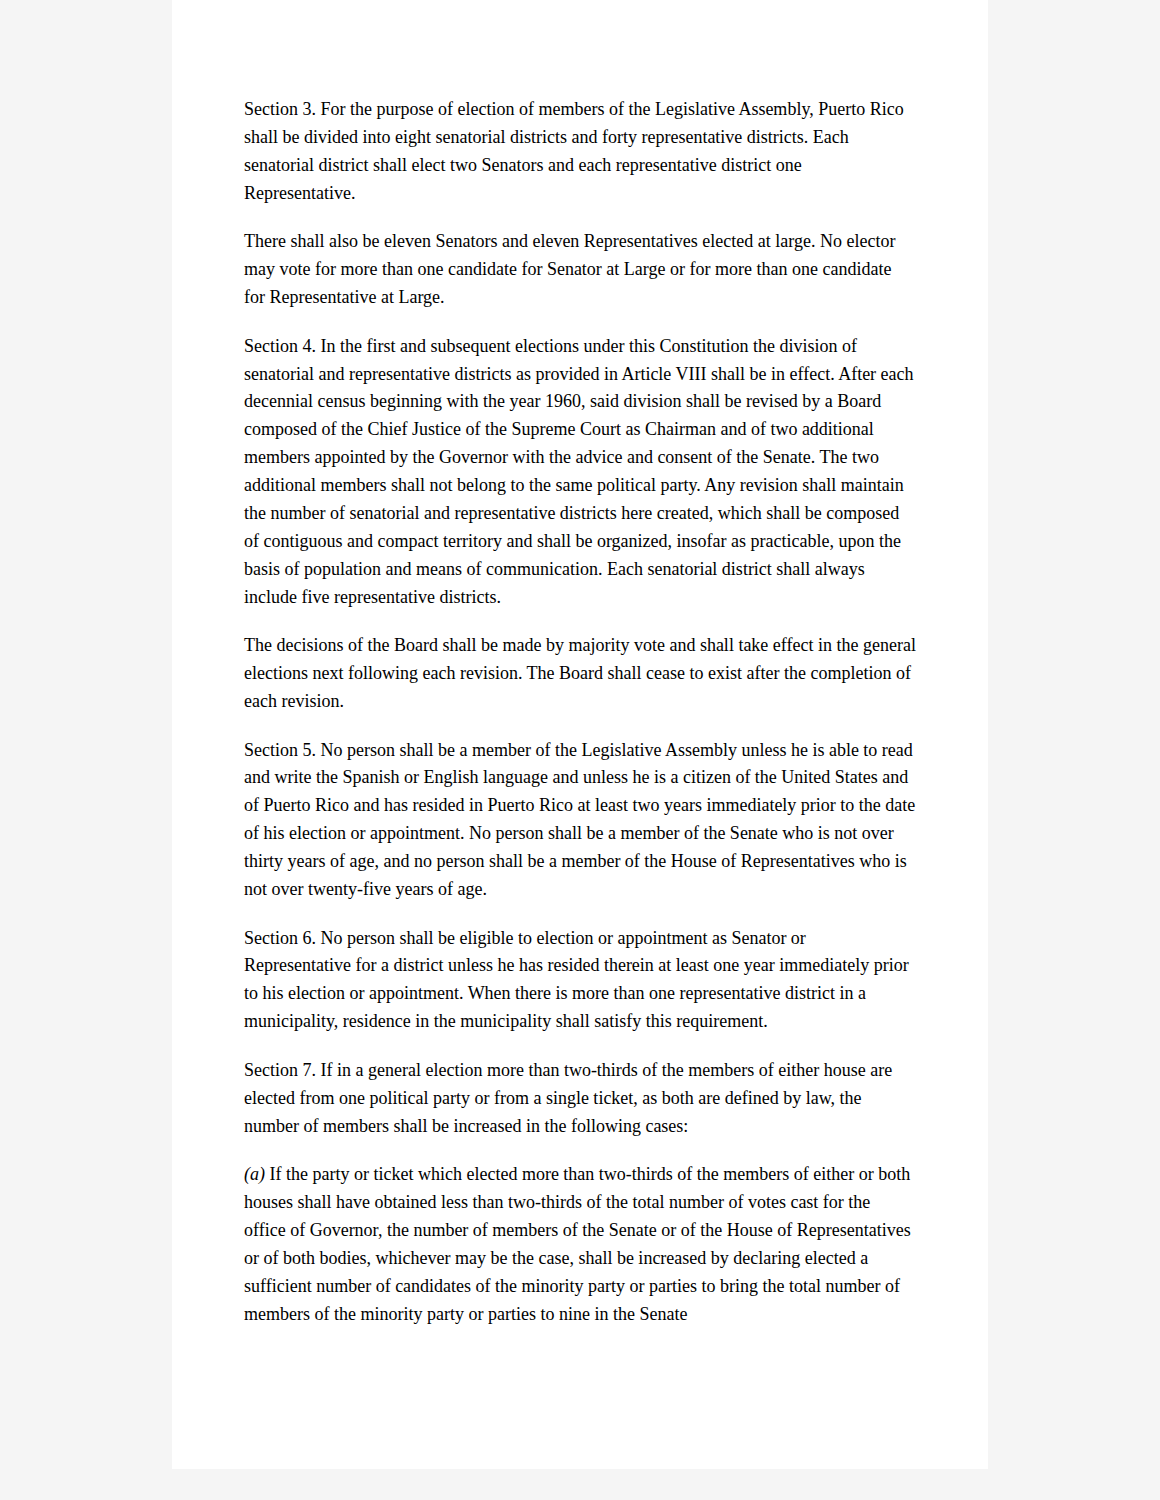Section 3. For the purpose of election of members of the Legislative Assembly, Puerto Rico shall be divided into eight senatorial districts and forty representative districts. Each senatorial district shall elect two Senators and each representative district one Representative.
There shall also be eleven Senators and eleven Representatives elected at large. No elector may vote for more than one candidate for Senator at Large or for more than one candidate for Representative at Large.
Section 4. In the first and subsequent elections under this Constitution the division of senatorial and representative districts as provided in Article VIII shall be in effect. After each decennial census beginning with the year 1960, said division shall be revised by a Board composed of the Chief Justice of the Supreme Court as Chairman and of two additional members appointed by the Governor with the advice and consent of the Senate. The two additional members shall not belong to the same political party. Any revision shall maintain the number of senatorial and representative districts here created, which shall be composed of contiguous and compact territory and shall be organized, insofar as practicable, upon the basis of population and means of communication. Each senatorial district shall always include five representative districts.
The decisions of the Board shall be made by majority vote and shall take effect in the general elections next following each revision. The Board shall cease to exist after the completion of each revision.
Section 5. No person shall be a member of the Legislative Assembly unless he is able to read and write the Spanish or English language and unless he is a citizen of the United States and of Puerto Rico and has resided in Puerto Rico at least two years immediately prior to the date of his election or appointment. No person shall be a member of the Senate who is not over thirty years of age, and no person shall be a member of the House of Representatives who is not over twenty-five years of age.
Section 6. No person shall be eligible to election or appointment as Senator or Representative for a district unless he has resided therein at least one year immediately prior to his election or appointment. When there is more than one representative district in a municipality, residence in the municipality shall satisfy this requirement.
Section 7. If in a general election more than two-thirds of the members of either house are elected from one political party or from a single ticket, as both are defined by law, the number of members shall be increased in the following cases:
(a) If the party or ticket which elected more than two-thirds of the members of either or both houses shall have obtained less than two-thirds of the total number of votes cast for the office of Governor, the number of members of the Senate or of the House of Representatives or of both bodies, whichever may be the case, shall be increased by declaring elected a sufficient number of candidates of the minority party or parties to bring the total number of members of the minority party or parties to nine in the Senate